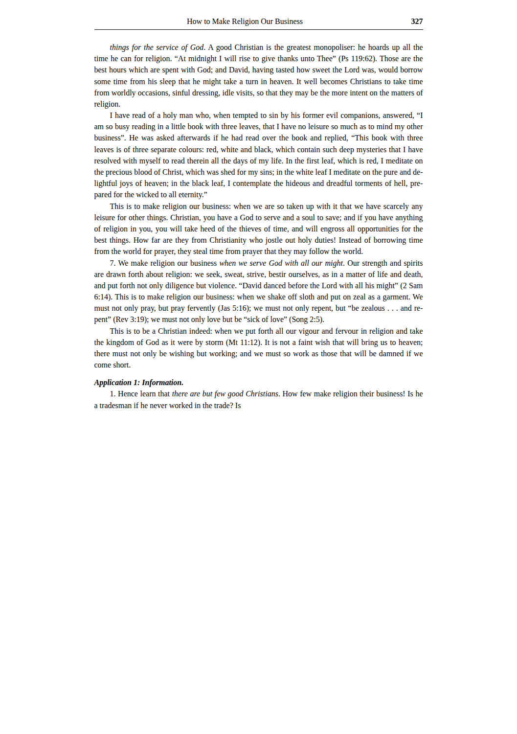How to Make Religion Our Business 327
things for the service of God. A good Christian is the greatest monopoliser: he hoards up all the time he can for religion. “At midnight I will rise to give thanks unto Thee” (Ps 119:62). Those are the best hours which are spent with God; and David, having tasted how sweet the Lord was, would borrow some time from his sleep that he might take a turn in heaven. It well becomes Christians to take time from worldly occasions, sinful dressing, idle visits, so that they may be the more intent on the matters of religion.
I have read of a holy man who, when tempted to sin by his former evil companions, answered, “I am so busy reading in a little book with three leaves, that I have no leisure so much as to mind my other business”. He was asked afterwards if he had read over the book and replied, “This book with three leaves is of three separate colours: red, white and black, which contain such deep mysteries that I have resolved with myself to read therein all the days of my life. In the first leaf, which is red, I meditate on the precious blood of Christ, which was shed for my sins; in the white leaf I meditate on the pure and delightful joys of heaven; in the black leaf, I contemplate the hideous and dreadful torments of hell, prepared for the wicked to all eternity.”
This is to make religion our business: when we are so taken up with it that we have scarcely any leisure for other things. Christian, you have a God to serve and a soul to save; and if you have anything of religion in you, you will take heed of the thieves of time, and will engross all opportunities for the best things. How far are they from Christianity who jostle out holy duties! Instead of borrowing time from the world for prayer, they steal time from prayer that they may follow the world.
7. We make religion our business when we serve God with all our might. Our strength and spirits are drawn forth about religion: we seek, sweat, strive, bestir ourselves, as in a matter of life and death, and put forth not only diligence but violence. “David danced before the Lord with all his might” (2 Sam 6:14). This is to make religion our business: when we shake off sloth and put on zeal as a garment. We must not only pray, but pray fervently (Jas 5:16); we must not only repent, but “be zealous . . . and repent” (Rev 3:19); we must not only love but be “sick of love” (Song 2:5).
This is to be a Christian indeed: when we put forth all our vigour and fervour in religion and take the kingdom of God as it were by storm (Mt 11:12). It is not a faint wish that will bring us to heaven; there must not only be wishing but working; and we must so work as those that will be damned if we come short.
Application 1: Information.
1. Hence learn that there are but few good Christians. How few make religion their business! Is he a tradesman if he never worked in the trade? Is